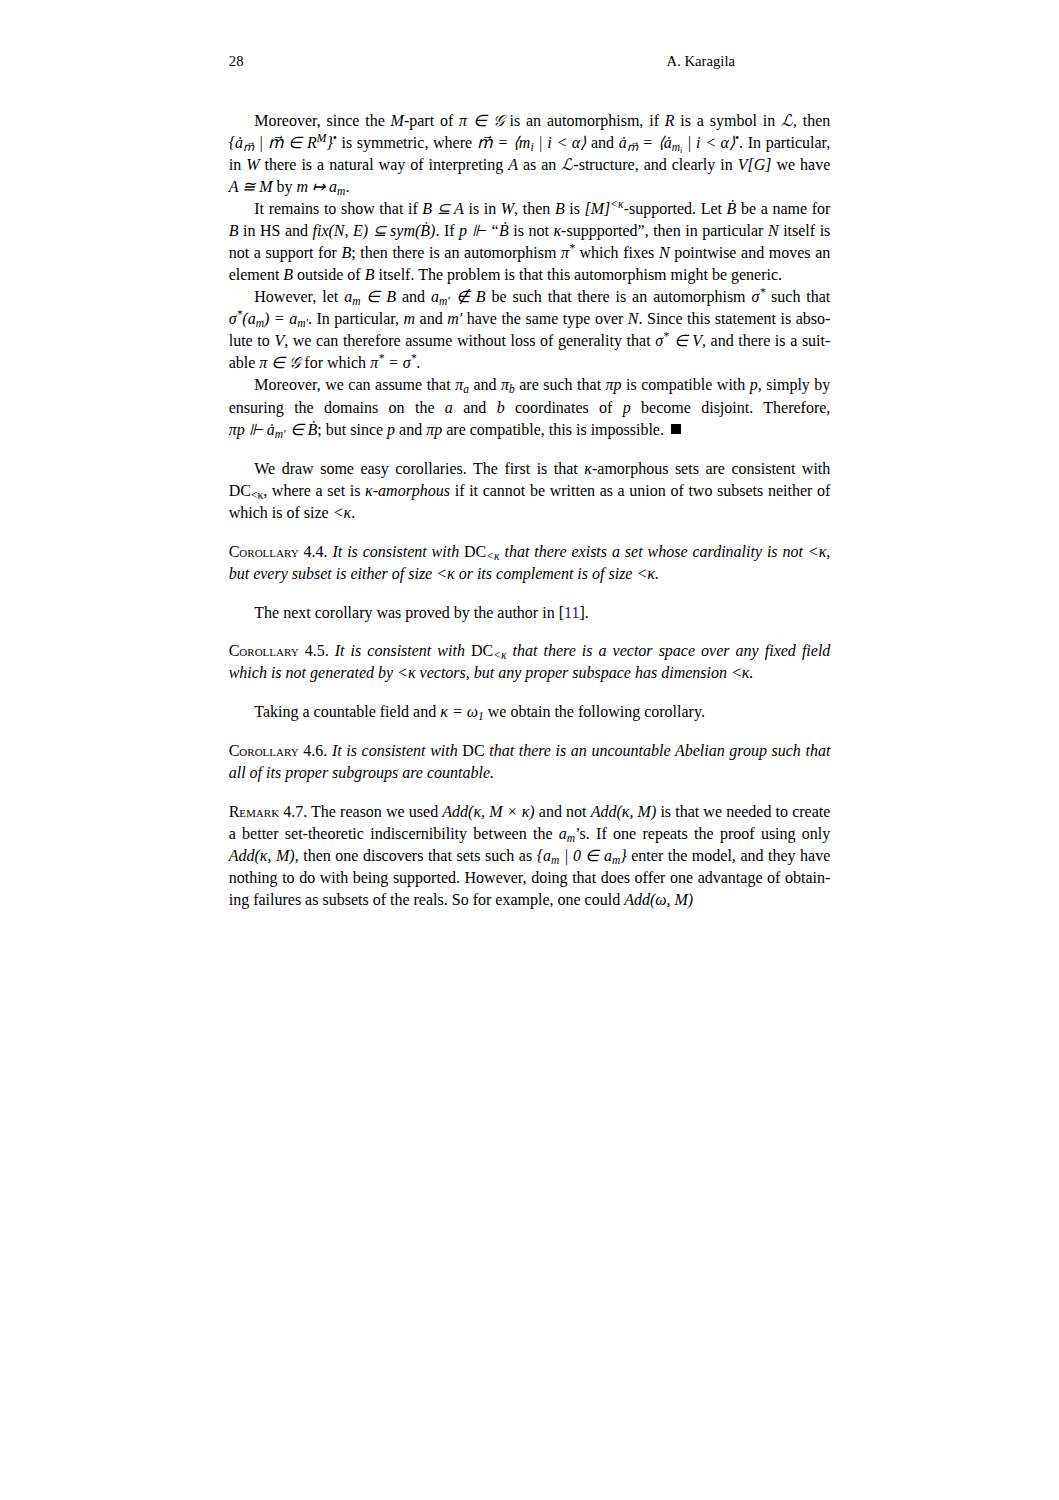28 A. Karagila
Moreover, since the M-part of π ∈ 𝒢 is an automorphism, if R is a symbol in ℒ, then {ȧm⃗ | m⃗ ∈ RM}• is symmetric, where m⃗ = ⟨mi | i < α⟩ and ȧm⃗ = ⟨ȧmi | i < α⟩•. In particular, in W there is a natural way of interpreting A as an ℒ-structure, and clearly in V[G] we have A ≅ M by m ↦ am.
It remains to show that if B ⊆ A is in W, then B is [M]<κ-supported. Let Ḃ be a name for B in HS and fix(N, E) ⊆ sym(Ḃ). If p ⊩ “Ḃ is not κ-suppported”, then in particular N itself is not a support for B; then there is an automorphism π* which fixes N pointwise and moves an element B outside of B itself. The problem is that this automorphism might be generic.
However, let am ∈ B and am′ ∉ B be such that there is an automorphism σ* such that σ*(am) = am′. In particular, m and m′ have the same type over N. Since this statement is absolute to V, we can therefore assume without loss of generality that σ* ∈ V, and there is a suitable π ∈ 𝒢 for which π* = σ*.
Moreover, we can assume that πa and πb are such that πp is compatible with p, simply by ensuring the domains on the a and b coordinates of p become disjoint. Therefore, πp ⊩ ȧm′ ∈ Ḃ; but since p and πp are compatible, this is impossible.
We draw some easy corollaries. The first is that κ-amorphous sets are consistent with DC<κ, where a set is κ-amorphous if it cannot be written as a union of two subsets neither of which is of size <κ.
Corollary 4.4. It is consistent with DC<κ that there exists a set whose cardinality is not <κ, but every subset is either of size <κ or its complement is of size <κ.
The next corollary was proved by the author in [11].
Corollary 4.5. It is consistent with DC<κ that there is a vector space over any fixed field which is not generated by <κ vectors, but any proper subspace has dimension <κ.
Taking a countable field and κ = ω1 we obtain the following corollary.
Corollary 4.6. It is consistent with DC that there is an uncountable Abelian group such that all of its proper subgroups are countable.
Remark 4.7. The reason we used Add(κ, M × κ) and not Add(κ, M) is that we needed to create a better set-theoretic indiscernibility between the am’s. If one repeats the proof using only Add(κ, M), then one discovers that sets such as {am | 0 ∈ am} enter the model, and they have nothing to do with being supported. However, doing that does offer one advantage of obtaining failures as subsets of the reals. So for example, one could Add(ω, M)